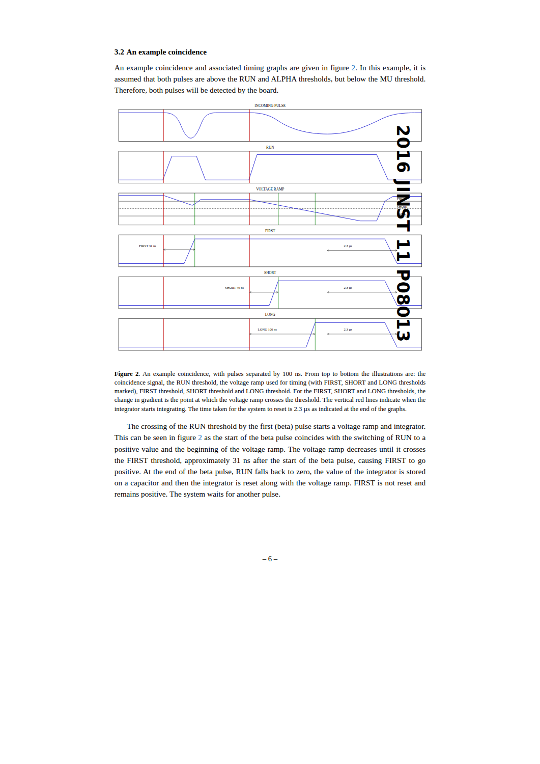2016 JINST 11 P08013
3.2 An example coincidence
An example coincidence and associated timing graphs are given in figure 2. In this example, it is assumed that both pulses are above the RUN and ALPHA thresholds, but below the MU threshold. Therefore, both pulses will be detected by the board.
INCOMING PULSE RUN VOLTAGE RAMP FIRST SHORT LONG FIRST FIRST 31 ns 2.3 µs SHORT SHORT 49 ns 2.3 µs LONG LONG 100 ns 2.3 µs
Figure 2. An example coincidence, with pulses separated by 100 ns. From top to bottom the illustrations are: the coincidence signal, the RUN threshold, the voltage ramp used for timing (with FIRST, SHORT and LONG thresholds marked), FIRST threshold, SHORT threshold and LONG threshold. For the FIRST, SHORT and LONG thresholds, the change in gradient is the point at which the voltage ramp crosses the threshold. The vertical red lines indicate when the integrator starts integrating. The time taken for the system to reset is 2.3 µs as indicated at the end of the graphs.
The crossing of the RUN threshold by the first (beta) pulse starts a voltage ramp and integrator. This can be seen in figure 2 as the start of the beta pulse coincides with the switching of RUN to a positive value and the beginning of the voltage ramp. The voltage ramp decreases until it crosses the FIRST threshold, approximately 31 ns after the start of the beta pulse, causing FIRST to go positive. At the end of the beta pulse, RUN falls back to zero, the value of the integrator is stored on a capacitor and then the integrator is reset along with the voltage ramp. FIRST is not reset and remains positive. The system waits for another pulse.
– 6 –